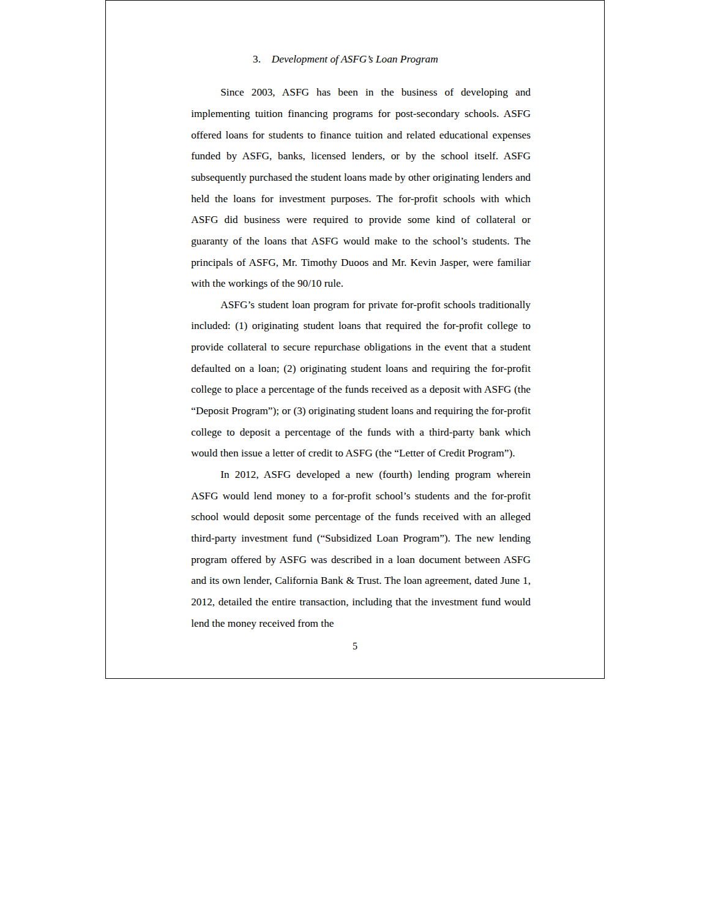3. Development of ASFG’s Loan Program
Since 2003, ASFG has been in the business of developing and implementing tuition financing programs for post-secondary schools. ASFG offered loans for students to finance tuition and related educational expenses funded by ASFG, banks, licensed lenders, or by the school itself. ASFG subsequently purchased the student loans made by other originating lenders and held the loans for investment purposes. The for-profit schools with which ASFG did business were required to provide some kind of collateral or guaranty of the loans that ASFG would make to the school’s students. The principals of ASFG, Mr. Timothy Duoos and Mr. Kevin Jasper, were familiar with the workings of the 90/10 rule.
ASFG’s student loan program for private for-profit schools traditionally included: (1) originating student loans that required the for-profit college to provide collateral to secure repurchase obligations in the event that a student defaulted on a loan; (2) originating student loans and requiring the for-profit college to place a percentage of the funds received as a deposit with ASFG (the “Deposit Program”); or (3) originating student loans and requiring the for-profit college to deposit a percentage of the funds with a third-party bank which would then issue a letter of credit to ASFG (the “Letter of Credit Program”).
In 2012, ASFG developed a new (fourth) lending program wherein ASFG would lend money to a for-profit school’s students and the for-profit school would deposit some percentage of the funds received with an alleged third-party investment fund (“Subsidized Loan Program”). The new lending program offered by ASFG was described in a loan document between ASFG and its own lender, California Bank & Trust. The loan agreement, dated June 1, 2012, detailed the entire transaction, including that the investment fund would lend the money received from the
5